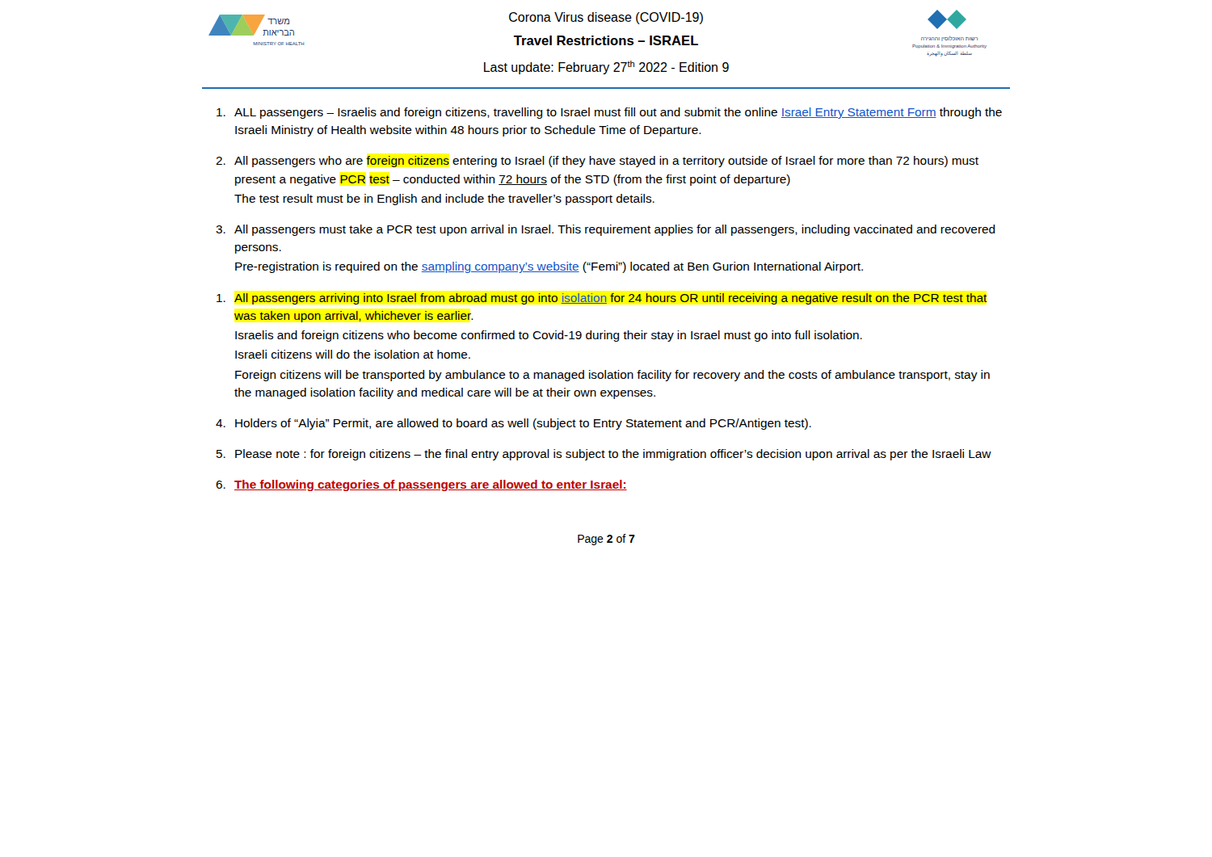משרד הבריאות MINISTRY OF HEALTH
רשות האוכלוסין וההגירה Population & Immigration Authority سلطة السكان والهجرة
Corona Virus disease (COVID-19)
Travel Restrictions – ISRAEL
Last update: February 27th 2022 - Edition 9
ALL passengers – Israelis and foreign citizens, travelling to Israel must fill out and submit the online Israel Entry Statement Form through the Israeli Ministry of Health website within 48 hours prior to Schedule Time of Departure.
All passengers who are foreign citizens entering to Israel (if they have stayed in a territory outside of Israel for more than 72 hours) must present a negative PCR test – conducted within 72 hours of the STD (from the first point of departure)
The test result must be in English and include the traveller’s passport details.
All passengers must take a PCR test upon arrival in Israel. This requirement applies for all passengers, including vaccinated and recovered persons.
Pre-registration is required on the sampling company’s website (“Femi”) located at Ben Gurion International Airport.
All passengers arriving into Israel from abroad must go into isolation for 24 hours OR until receiving a negative result on the PCR test that was taken upon arrival, whichever is earlier.
Israelis and foreign citizens who become confirmed to Covid-19 during their stay in Israel must go into full isolation.
Israeli citizens will do the isolation at home.
Foreign citizens will be transported by ambulance to a managed isolation facility for recovery and the costs of ambulance transport, stay in the managed isolation facility and medical care will be at their own expenses.
Holders of “Alyia” Permit, are allowed to board as well (subject to Entry Statement and PCR/Antigen test).
Please note : for foreign citizens – the final entry approval is subject to the immigration officer’s decision upon arrival as per the Israeli Law
The following categories of passengers are allowed to enter Israel:
Page 2 of 7